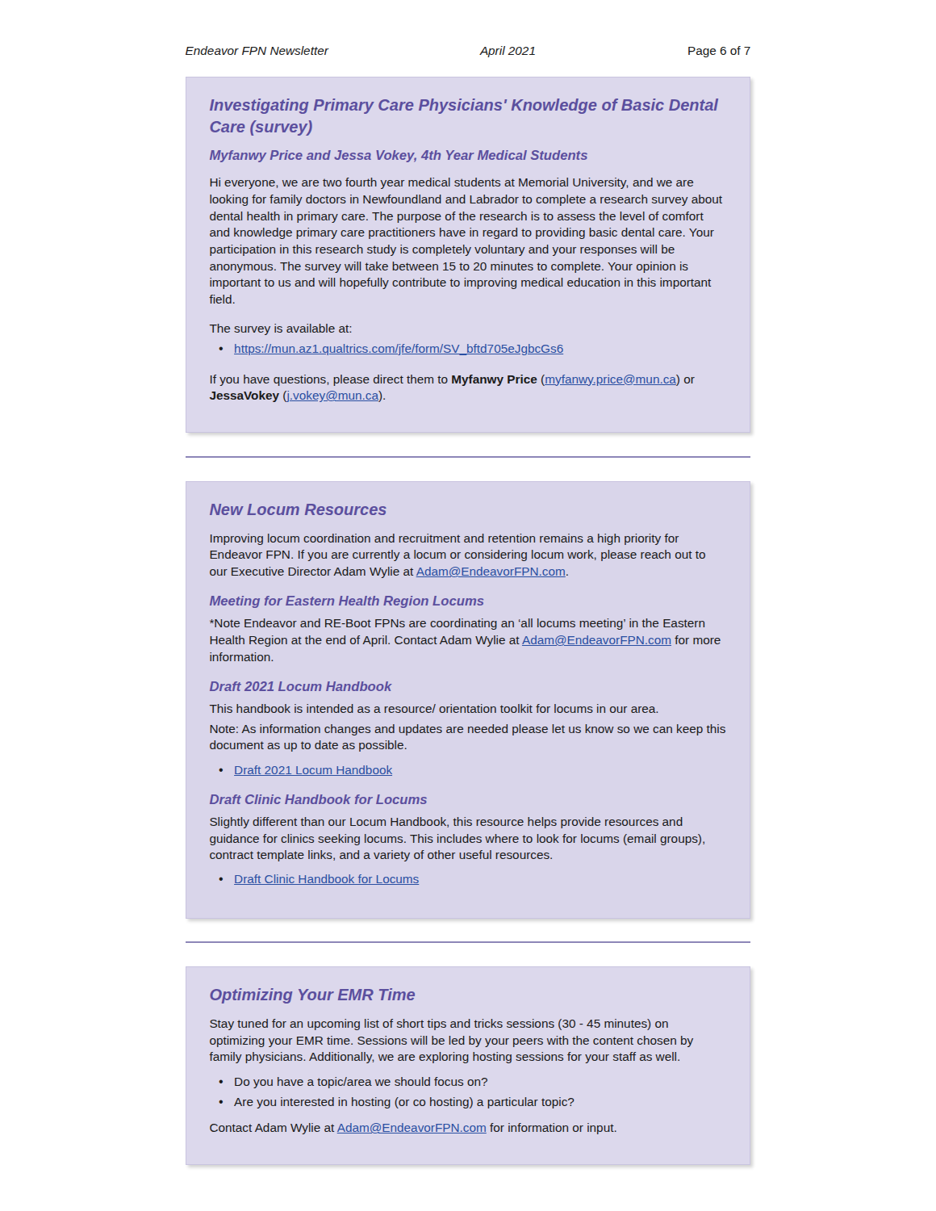Endeavor FPN Newsletter
April 2021
Page 6 of 7
Investigating Primary Care Physicians' Knowledge of Basic Dental Care (survey)
Myfanwy Price and Jessa Vokey, 4th Year Medical Students
Hi everyone, we are two fourth year medical students at Memorial University, and we are looking for family doctors in Newfoundland and Labrador to complete a research survey about dental health in primary care. The purpose of the research is to assess the level of comfort and knowledge primary care practitioners have in regard to providing basic dental care. Your participation in this research study is completely voluntary and your responses will be anonymous. The survey will take between 15 to 20 minutes to complete. Your opinion is important to us and will hopefully contribute to improving medical education in this important field.
The survey is available at:
https://mun.az1.qualtrics.com/jfe/form/SV_bftd705eJgbcGs6
If you have questions, please direct them to Myfanwy Price (myfanwy.price@mun.ca) or JessaVokey (j.vokey@mun.ca).
New Locum Resources
Improving locum coordination and recruitment and retention remains a high priority for Endeavor FPN. If you are currently a locum or considering locum work, please reach out to our Executive Director Adam Wylie at Adam@EndeavorFPN.com.
Meeting for Eastern Health Region Locums
*Note Endeavor and RE-Boot FPNs are coordinating an ‘all locums meeting’ in the Eastern Health Region at the end of April. Contact Adam Wylie at Adam@EndeavorFPN.com for more information.
Draft 2021 Locum Handbook
This handbook is intended as a resource/ orientation toolkit for locums in our area.
Note: As information changes and updates are needed please let us know so we can keep this document as up to date as possible.
Draft 2021 Locum Handbook
Draft Clinic Handbook for Locums
Slightly different than our Locum Handbook, this resource helps provide resources and guidance for clinics seeking locums. This includes where to look for locums (email groups), contract template links, and a variety of other useful resources.
Draft Clinic Handbook for Locums
Optimizing Your EMR Time
Stay tuned for an upcoming list of short tips and tricks sessions (30 - 45 minutes) on optimizing your EMR time. Sessions will be led by your peers with the content chosen by family physicians. Additionally, we are exploring hosting sessions for your staff as well.
Do you have a topic/area we should focus on?
Are you interested in hosting (or co hosting) a particular topic?
Contact Adam Wylie at Adam@EndeavorFPN.com for information or input.